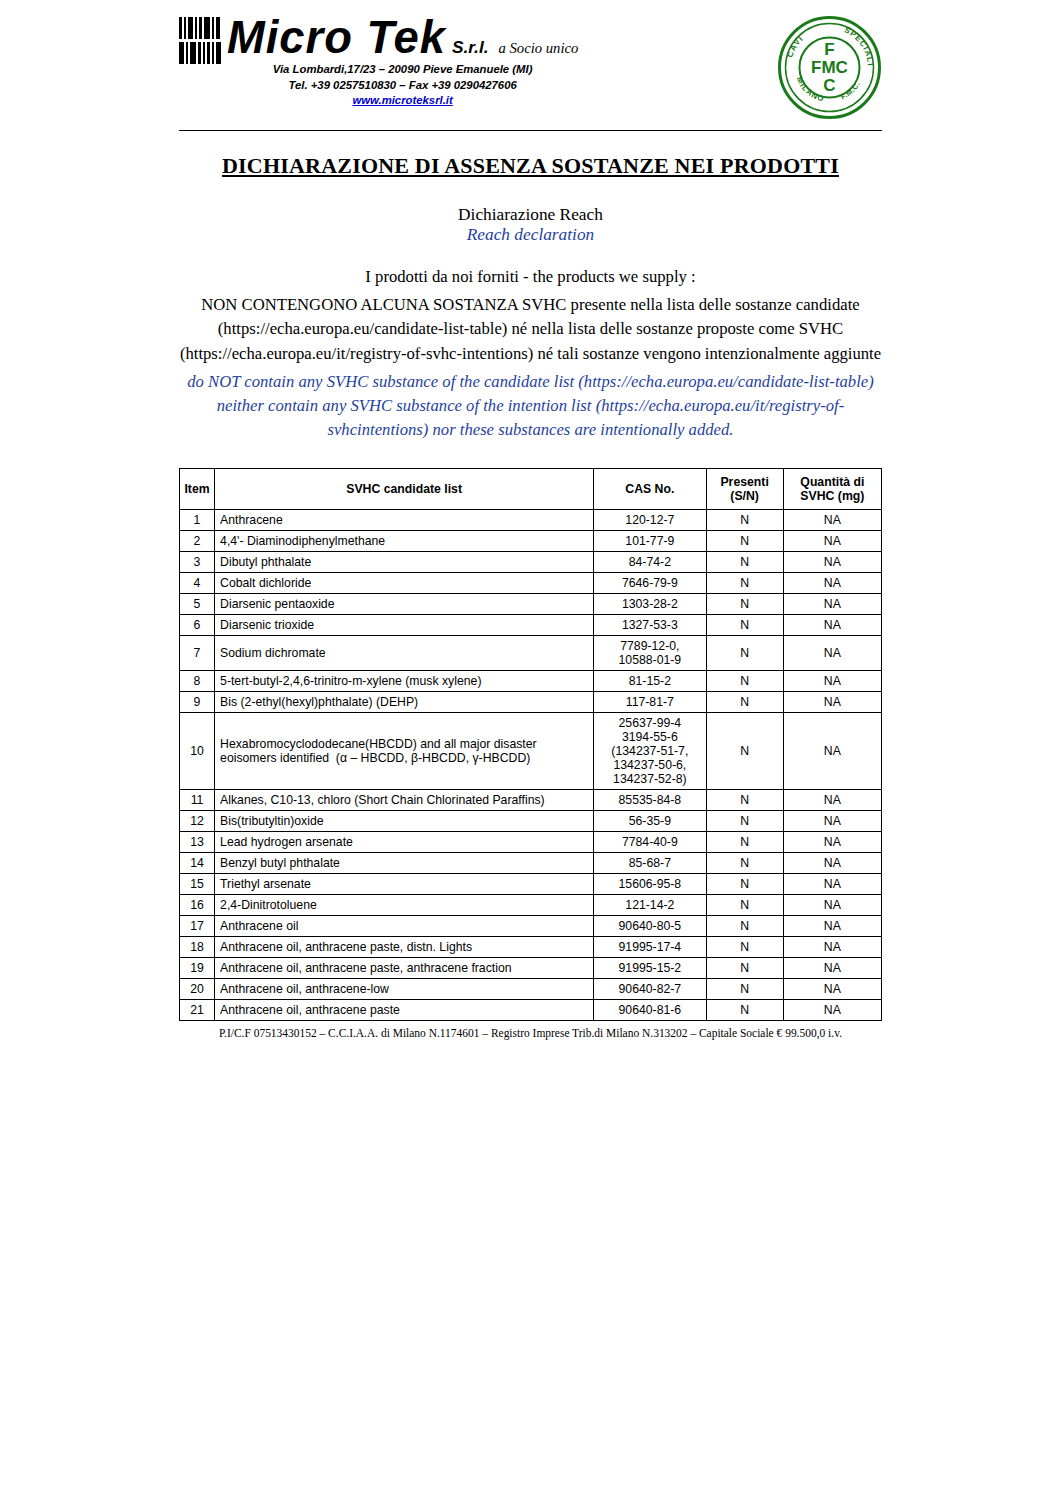Micro Tek S.r.l. a Socio unico
Via Lombardi,17/23 – 20090 Pieve Emanuele (MI)
Tel. +39 0257510830 – Fax +39 0290427606
www.microteksrl.it
CAVI SPECIALI MILANO F.M.C. F FMC C
DICHIARAZIONE DI ASSENZA SOSTANZE NEI PRODOTTI
Dichiarazione Reach
Reach declaration
I prodotti da noi forniti - the products we supply :
NON CONTENGONO ALCUNA SOSTANZA SVHC presente nella lista delle sostanze candidate (https://echa.europa.eu/candidate-list-table) né nella lista delle sostanze proposte come SVHC (https://echa.europa.eu/it/registry-of-svhc-intentions) né tali sostanze vengono intenzionalmente aggiunte
do NOT contain any SVHC substance of the candidate list (https://echa.europa.eu/candidate-list-table) neither contain any SVHC substance of the intention list (https://echa.europa.eu/it/registry-of-svhcintentions) nor these substances are intentionally added.
| Item | SVHC candidate list | CAS No. | Presenti (S/N) | Quantità di SVHC (mg) |
| --- | --- | --- | --- | --- |
| 1 | Anthracene | 120-12-7 | N | NA |
| 2 | 4,4'- Diaminodiphenylmethane | 101-77-9 | N | NA |
| 3 | Dibutyl phthalate | 84-74-2 | N | NA |
| 4 | Cobalt dichloride | 7646-79-9 | N | NA |
| 5 | Diarsenic pentaoxide | 1303-28-2 | N | NA |
| 6 | Diarsenic trioxide | 1327-53-3 | N | NA |
| 7 | Sodium dichromate | 7789-12-0, 10588-01-9 | N | NA |
| 8 | 5-tert-butyl-2,4,6-trinitro-m-xylene (musk xylene) | 81-15-2 | N | NA |
| 9 | Bis (2-ethyl(hexyl)phthalate) (DEHP) | 117-81-7 | N | NA |
| 10 | Hexabromocyclododecane(HBCDD) and all major disaster eoisomers identified (α – HBCDD, β-HBCDD, γ-HBCDD) | 25637-99-4 3194-55-6 (134237-51-7, 134237-50-6, 134237-52-8) | N | NA |
| 11 | Alkanes, C10-13, chloro (Short Chain Chlorinated Paraffins) | 85535-84-8 | N | NA |
| 12 | Bis(tributyltin)oxide | 56-35-9 | N | NA |
| 13 | Lead hydrogen arsenate | 7784-40-9 | N | NA |
| 14 | Benzyl butyl phthalate | 85-68-7 | N | NA |
| 15 | Triethyl arsenate | 15606-95-8 | N | NA |
| 16 | 2,4-Dinitrotoluene | 121-14-2 | N | NA |
| 17 | Anthracene oil | 90640-80-5 | N | NA |
| 18 | Anthracene oil, anthracene paste, distn. Lights | 91995-17-4 | N | NA |
| 19 | Anthracene oil, anthracene paste, anthracene fraction | 91995-15-2 | N | NA |
| 20 | Anthracene oil, anthracene-low | 90640-82-7 | N | NA |
| 21 | Anthracene oil, anthracene paste | 90640-81-6 | N | NA |
P.I/C.F 07513430152 – C.C.I.A.A. di Milano N.1174601 – Registro Imprese Trib.di Milano N.313202 – Capitale Sociale € 99.500,0 i.v.